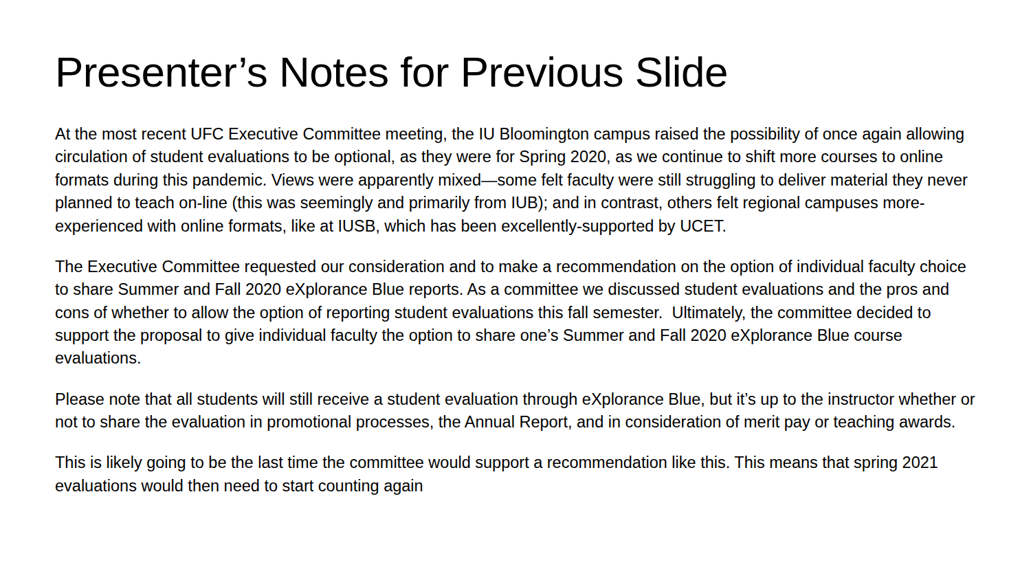Presenter’s Notes for Previous Slide
At the most recent UFC Executive Committee meeting, the IU Bloomington campus raised the possibility of once again allowing circulation of student evaluations to be optional, as they were for Spring 2020, as we continue to shift more courses to online formats during this pandemic. Views were apparently mixed—some felt faculty were still struggling to deliver material they never planned to teach on-line (this was seemingly and primarily from IUB); and in contrast, others felt regional campuses more-experienced with online formats, like at IUSB, which has been excellently-supported by UCET.
The Executive Committee requested our consideration and to make a recommendation on the option of individual faculty choice to share Summer and Fall 2020 eXplorance Blue reports. As a committee we discussed student evaluations and the pros and cons of whether to allow the option of reporting student evaluations this fall semester. Ultimately, the committee decided to support the proposal to give individual faculty the option to share one’s Summer and Fall 2020 eXplorance Blue course evaluations.
Please note that all students will still receive a student evaluation through eXplorance Blue, but it’s up to the instructor whether or not to share the evaluation in promotional processes, the Annual Report, and in consideration of merit pay or teaching awards.
This is likely going to be the last time the committee would support a recommendation like this. This means that spring 2021 evaluations would then need to start counting again